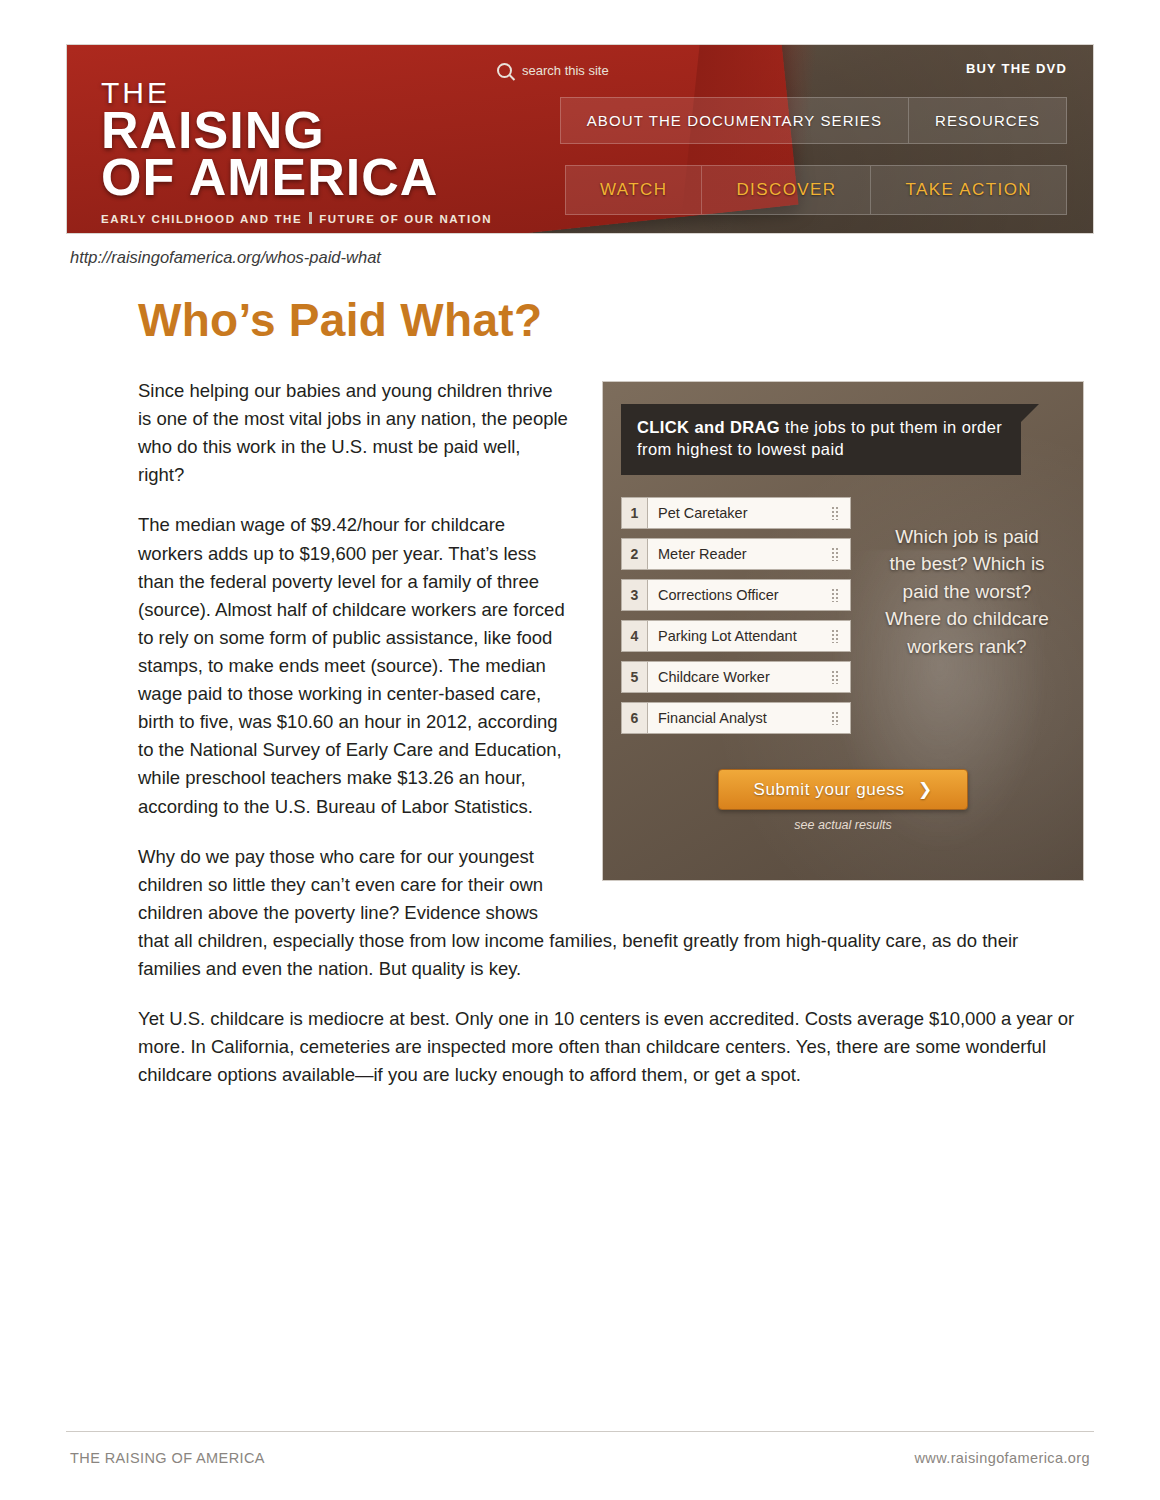THE
RAISING
OF AMERICA
EARLY CHILDHOOD AND THE FUTURE OF OUR NATION
search this site
BUY THE DVD
About the Documentary Series Resources Watch Discover Take Action
http://raisingofamerica.org/whos-paid-what
Who’s Paid What?
CLICK and DRAG the jobs to put them in order from highest to lowest paid
1
Pet Caretaker
2
Meter Reader
3
Corrections Officer
4
Parking Lot Attendant
5
Childcare Worker
6
Financial Analyst
Which job is paid
the best? Which is
paid the worst?
Where do childcare
workers rank?
Submit your guess ❯
see actual results
Since helping our babies and young children thrive is one of the most vital jobs in any nation, the people who do this work in the U.S. must be paid well, right?
The median wage of $9.42/hour for childcare workers adds up to $19,600 per year. That’s less than the federal poverty level for a family of three (source). Almost half of childcare workers are forced to rely on some form of public assistance, like food stamps, to make ends meet (source). The median wage paid to those working in center-based care, birth to five, was $10.60 an hour in 2012, according to the National Survey of Early Care and Education, while preschool teachers make $13.26 an hour, according to the U.S. Bureau of Labor Statistics.
Why do we pay those who care for our youngest children so little they can’t even care for their own children above the poverty line? Evidence shows that all children, especially those from low income families, benefit greatly from high-quality care, as do their families and even the nation. But quality is key.
Yet U.S. childcare is mediocre at best. Only one in 10 centers is even accredited. Costs average $10,000 a year or more. In California, cemeteries are inspected more often than childcare centers. Yes, there are some wonderful childcare options available—if you are lucky enough to afford them, or get a spot.
The Raising of America
www.raisingofamerica.org